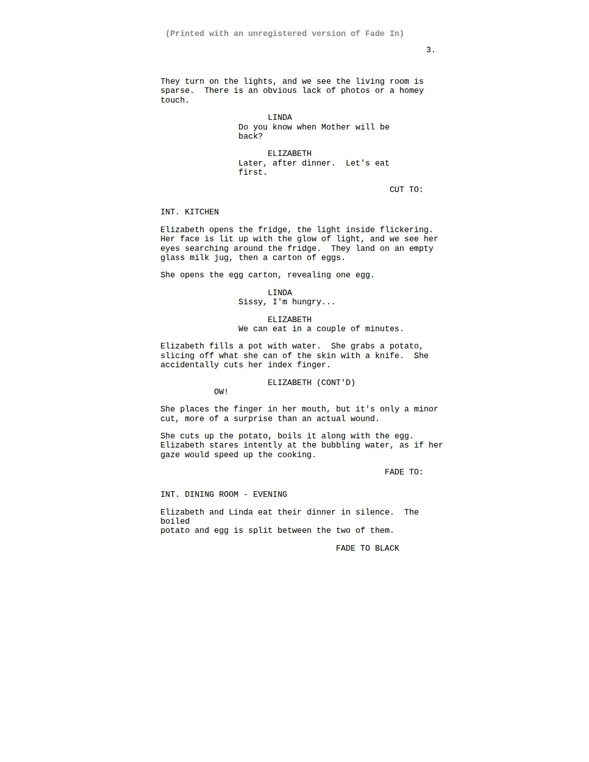(Printed with an unregistered version of Fade In)
3.
They turn on the lights, and we see the living room is sparse. There is an obvious lack of photos or a homey touch.
Linda
Do you know when Mother will be back?
Elizabeth
Later, after dinner. Let's eat first.
Cut to:
INT. KITCHEN
Elizabeth opens the fridge, the light inside flickering. Her face is lit up with the glow of light, and we see her eyes searching around the fridge. They land on an empty glass milk jug, then a carton of eggs.
She opens the egg carton, revealing one egg.
Linda
Sissy, I'm hungry...
Elizabeth
We can eat in a couple of minutes.
Elizabeth fills a pot with water. She grabs a potato, slicing off what she can of the skin with a knife. She accidentally cuts her index finger.
Elizabeth (cont'd)
OW!
She places the finger in her mouth, but it's only a minor cut, more of a surprise than an actual wound.
She cuts up the potato, boils it along with the egg. Elizabeth stares intently at the bubbling water, as if her gaze would speed up the cooking.
Fade to:
INT. DINING ROOM - EVENING
Elizabeth and Linda eat their dinner in silence. The boiled potato and egg is split between the two of them.
Fade to black